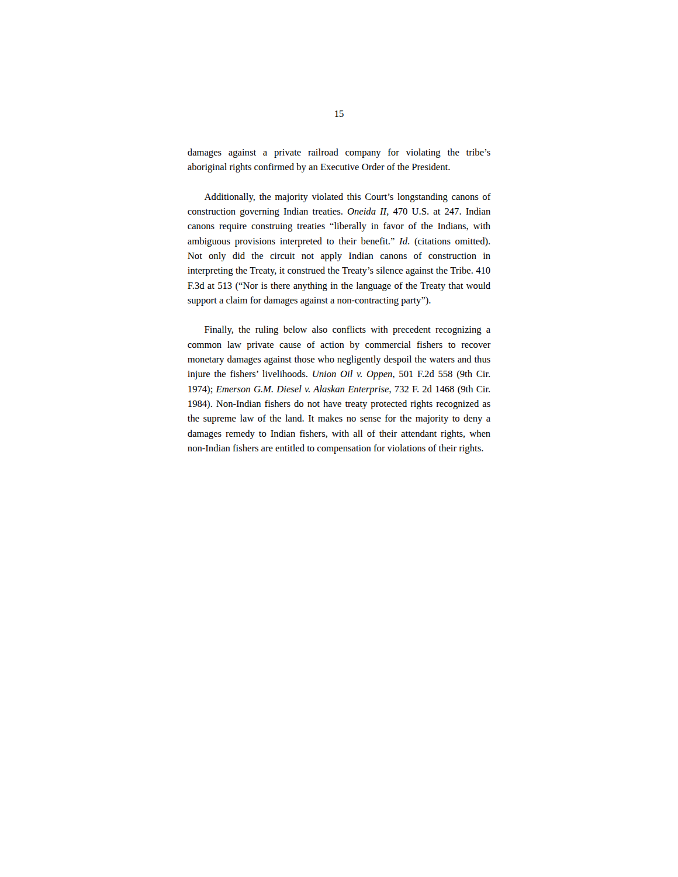15
damages against a private railroad company for violating the tribe’s aboriginal rights confirmed by an Executive Order of the President.
Additionally, the majority violated this Court’s longstanding canons of construction governing Indian treaties. Oneida II, 470 U.S. at 247. Indian canons require construing treaties “liberally in favor of the Indians, with ambiguous provisions interpreted to their benefit.” Id. (citations omitted). Not only did the circuit not apply Indian canons of construction in interpreting the Treaty, it construed the Treaty’s silence against the Tribe. 410 F.3d at 513 (“Nor is there anything in the language of the Treaty that would support a claim for damages against a non-contracting party”).
Finally, the ruling below also conflicts with precedent recognizing a common law private cause of action by commercial fishers to recover monetary damages against those who negligently despoil the waters and thus injure the fishers’ livelihoods. Union Oil v. Oppen, 501 F.2d 558 (9th Cir. 1974); Emerson G.M. Diesel v. Alaskan Enterprise, 732 F. 2d 1468 (9th Cir. 1984). Non-Indian fishers do not have treaty protected rights recognized as the supreme law of the land. It makes no sense for the majority to deny a damages remedy to Indian fishers, with all of their attendant rights, when non-Indian fishers are entitled to compensation for violations of their rights.